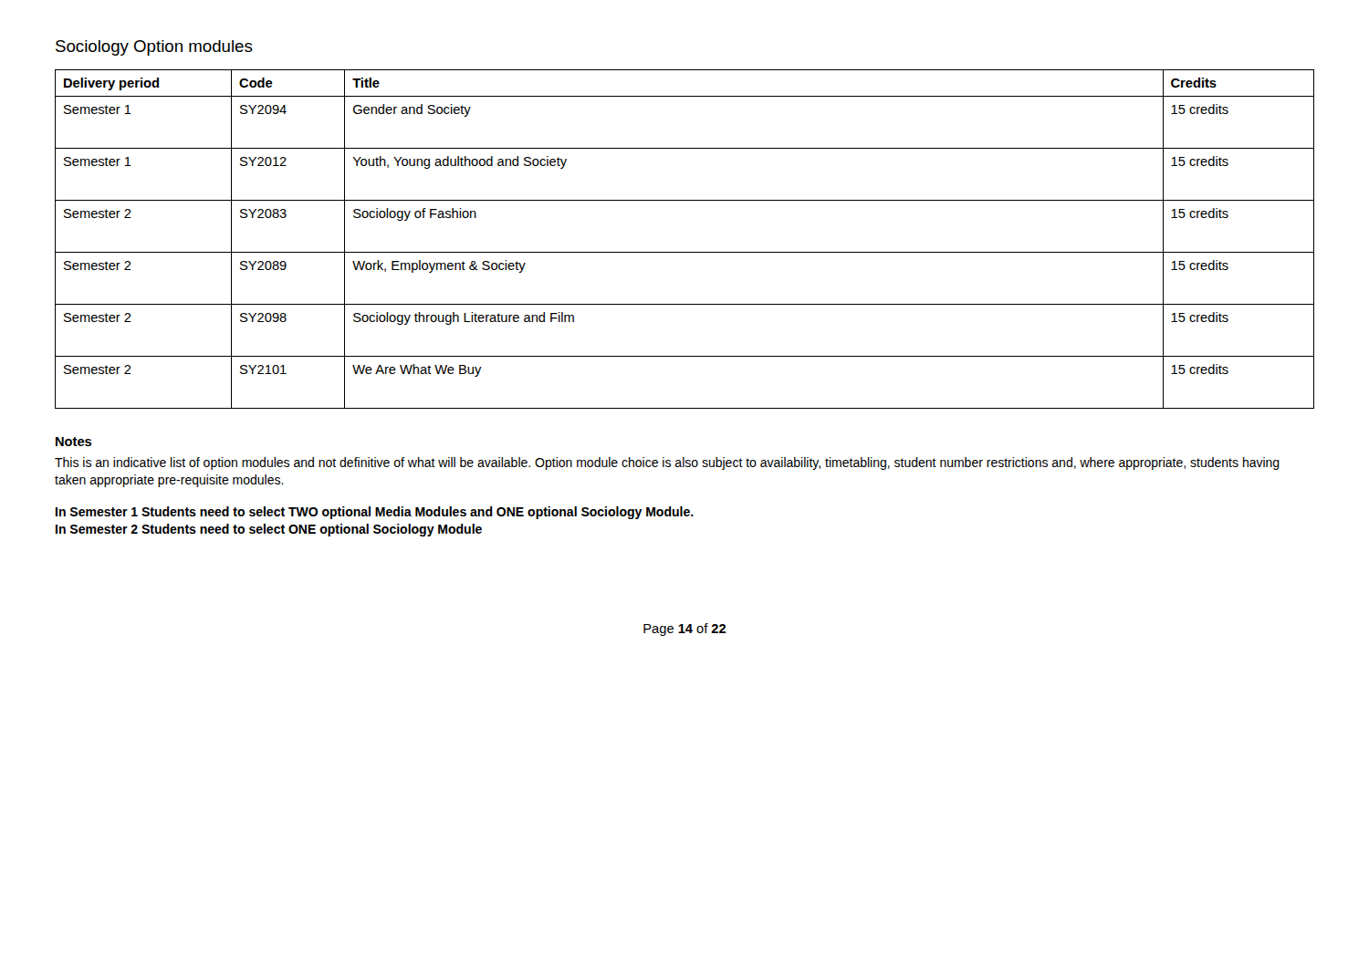Sociology Option modules
| Delivery period | Code | Title | Credits |
| --- | --- | --- | --- |
| Semester 1 | SY2094 | Gender and Society | 15 credits |
| Semester 1 | SY2012 | Youth, Young adulthood and Society | 15 credits |
| Semester 2 | SY2083 | Sociology of Fashion | 15 credits |
| Semester 2 | SY2089 | Work, Employment & Society | 15 credits |
| Semester 2 | SY2098 | Sociology through Literature and Film | 15 credits |
| Semester 2 | SY2101 | We Are What We Buy | 15 credits |
Notes
This is an indicative list of option modules and not definitive of what will be available. Option module choice is also subject to availability, timetabling, student number restrictions and, where appropriate, students having taken appropriate pre-requisite modules.
In Semester 1 Students need to select TWO optional Media Modules and ONE optional Sociology Module.
In Semester 2 Students need to select ONE optional Sociology Module
Page 14 of 22